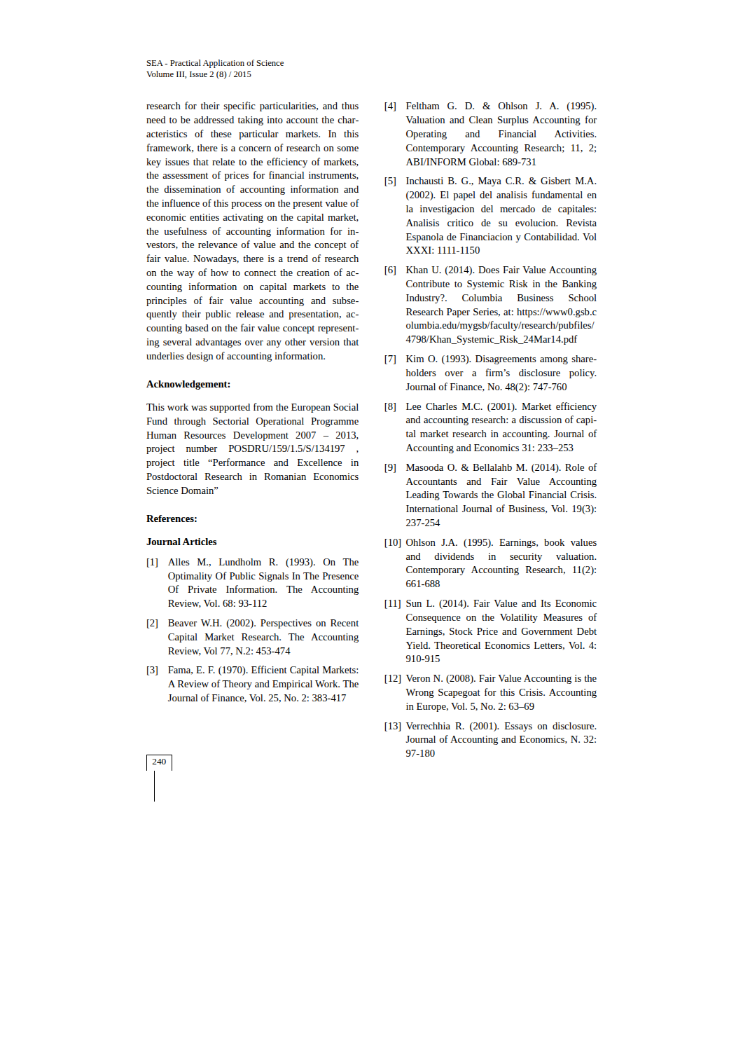SEA - Practical Application of Science
Volume III, Issue 2 (8) / 2015
research for their specific particularities, and thus need to be addressed taking into account the characteristics of these particular markets. In this framework, there is a concern of research on some key issues that relate to the efficiency of markets, the assessment of prices for financial instruments, the dissemination of accounting information and the influence of this process on the present value of economic entities activating on the capital market, the usefulness of accounting information for investors, the relevance of value and the concept of fair value. Nowadays, there is a trend of research on the way of how to connect the creation of accounting information on capital markets to the principles of fair value accounting and subsequently their public release and presentation, accounting based on the fair value concept representing several advantages over any other version that underlies design of accounting information.
Acknowledgement:
This work was supported from the European Social Fund through Sectorial Operational Programme Human Resources Development 2007 – 2013, project number POSDRU/159/1.5/S/134197 , project title “Performance and Excellence in Postdoctoral Research in Romanian Economics Science Domain”
References:
Journal Articles
Alles M., Lundholm R. (1993). On The Optimality Of Public Signals In The Presence Of Private Information. The Accounting Review, Vol. 68: 93-112
Beaver W.H. (2002). Perspectives on Recent Capital Market Research. The Accounting Review, Vol 77, N.2: 453-474
Fama, E. F. (1970). Efficient Capital Markets: A Review of Theory and Empirical Work. The Journal of Finance, Vol. 25, No. 2: 383-417
Feltham G. D. & Ohlson J. A. (1995). Valuation and Clean Surplus Accounting for Operating and Financial Activities. Contemporary Accounting Research; 11, 2; ABI/INFORM Global: 689-731
Inchausti B. G., Maya C.R. & Gisbert M.A. (2002). El papel del analisis fundamental en la investigacion del mercado de capitales: Analisis critico de su evolucion. Revista Espanola de Financiacion y Contabilidad. Vol XXXI: 1111-1150
Khan U. (2014). Does Fair Value Accounting Contribute to Systemic Risk in the Banking Industry?. Columbia Business School Research Paper Series, at: https://www0.gsb.columbia.edu/mygsb/faculty/research/pubfiles/4798/Khan_Systemic_Risk_24Mar14.pdf
Kim O. (1993). Disagreements among shareholders over a firm’s disclosure policy. Journal of Finance, No. 48(2): 747-760
Lee Charles M.C. (2001). Market efficiency and accounting research: a discussion of capital market research in accounting. Journal of Accounting and Economics 31: 233–253
Masooda O. & Bellalahb M. (2014). Role of Accountants and Fair Value Accounting Leading Towards the Global Financial Crisis. International Journal of Business, Vol. 19(3): 237-254
Ohlson J.A. (1995). Earnings, book values and dividends in security valuation. Contemporary Accounting Research, 11(2): 661-688
Sun L. (2014). Fair Value and Its Economic Consequence on the Volatility Measures of Earnings, Stock Price and Government Debt Yield. Theoretical Economics Letters, Vol. 4: 910-915
Veron N. (2008). Fair Value Accounting is the Wrong Scapegoat for this Crisis. Accounting in Europe, Vol. 5, No. 2: 63–69
Verrechhia R. (2001). Essays on disclosure. Journal of Accounting and Economics, N. 32: 97-180
240